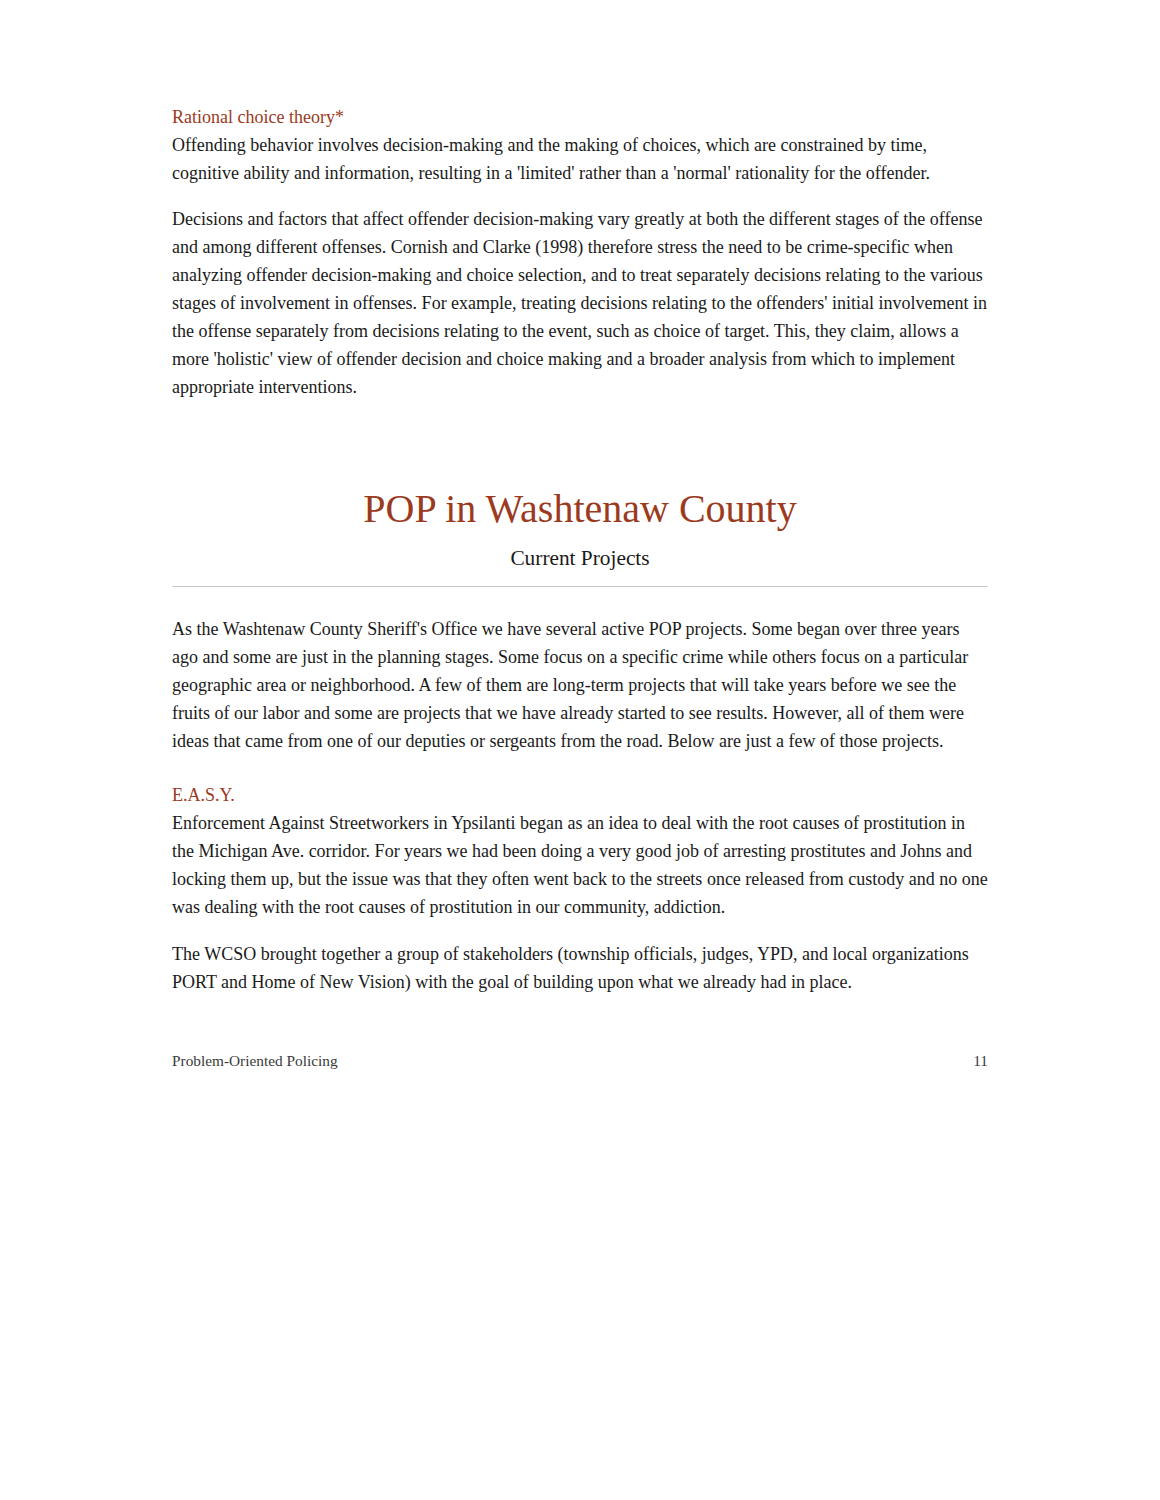Rational choice theory*
Offending behavior involves decision-making and the making of choices, which are constrained by time, cognitive ability and information, resulting in a 'limited' rather than a 'normal' rationality for the offender.
Decisions and factors that affect offender decision-making vary greatly at both the different stages of the offense and among different offenses. Cornish and Clarke (1998) therefore stress the need to be crime-specific when analyzing offender decision-making and choice selection, and to treat separately decisions relating to the various stages of involvement in offenses. For example, treating decisions relating to the offenders' initial involvement in the offense separately from decisions relating to the event, such as choice of target. This, they claim, allows a more 'holistic' view of offender decision and choice making and a broader analysis from which to implement appropriate interventions.
POP in Washtenaw County
Current Projects
As the Washtenaw County Sheriff's Office we have several active POP projects. Some began over three years ago and some are just in the planning stages. Some focus on a specific crime while others focus on a particular geographic area or neighborhood. A few of them are long-term projects that will take years before we see the fruits of our labor and some are projects that we have already started to see results. However, all of them were ideas that came from one of our deputies or sergeants from the road. Below are just a few of those projects.
E.A.S.Y.
Enforcement Against Streetworkers in Ypsilanti began as an idea to deal with the root causes of prostitution in the Michigan Ave. corridor. For years we had been doing a very good job of arresting prostitutes and Johns and locking them up, but the issue was that they often went back to the streets once released from custody and no one was dealing with the root causes of prostitution in our community, addiction.
The WCSO brought together a group of stakeholders (township officials, judges, YPD, and local organizations PORT and Home of New Vision) with the goal of building upon what we already had in place.
Problem-Oriented Policing 11